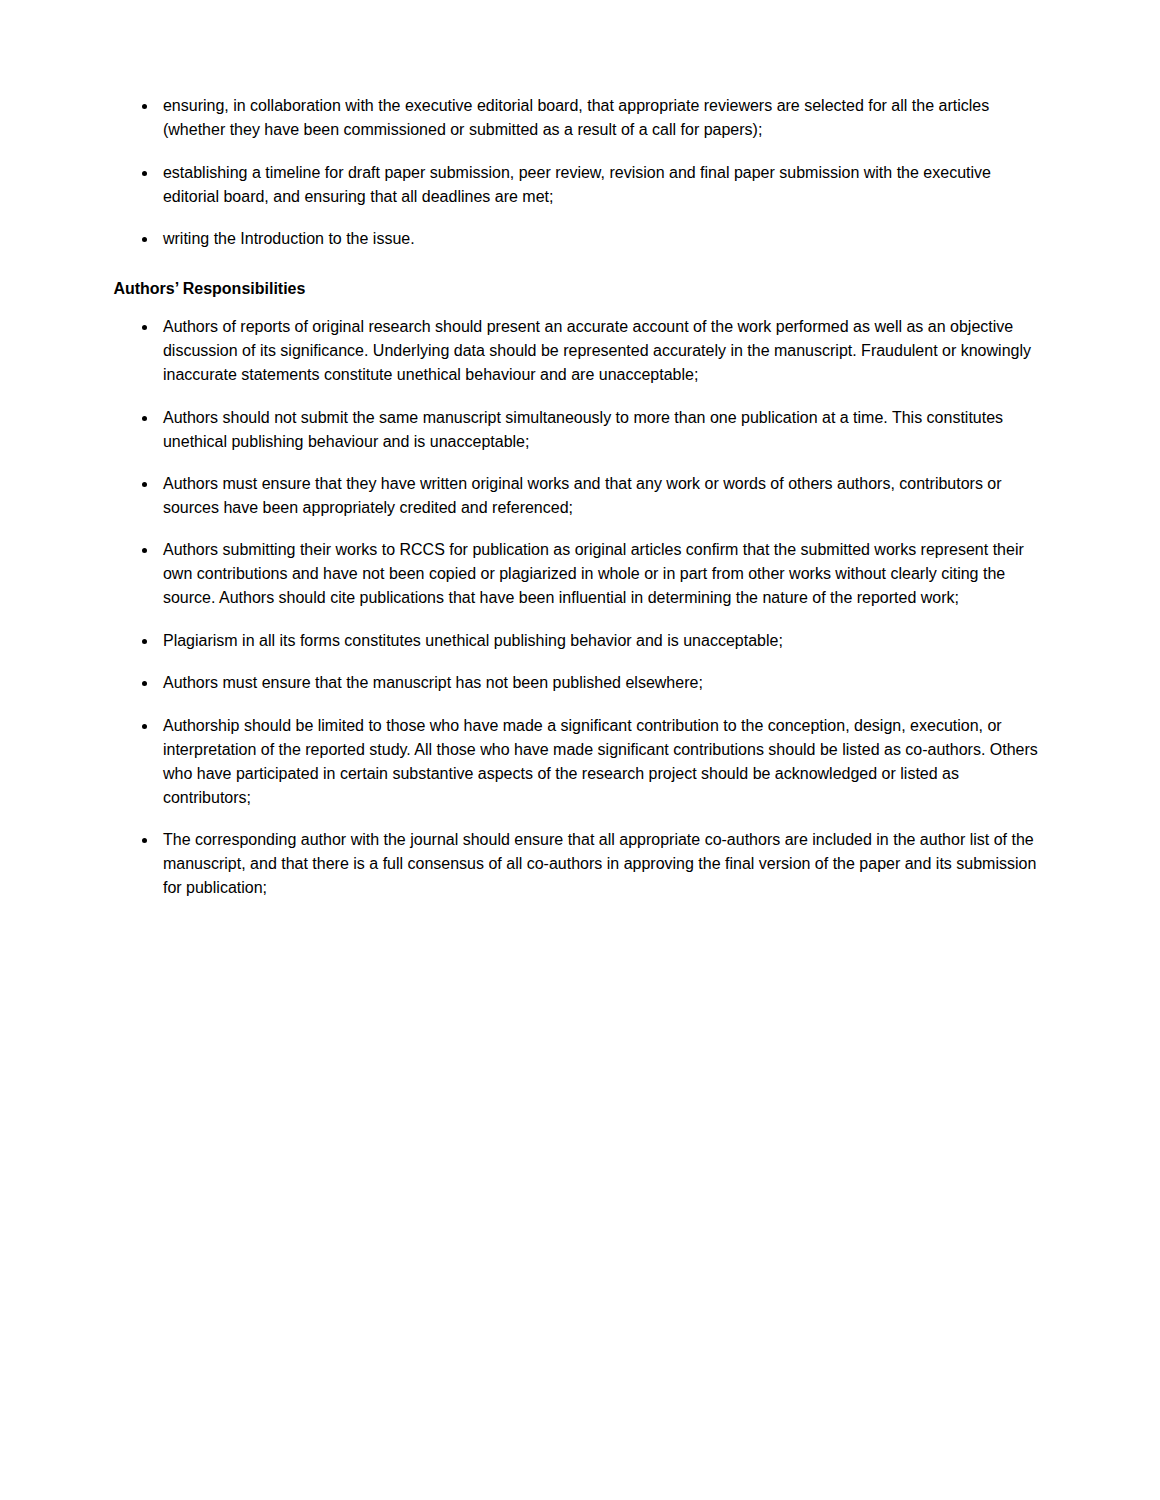ensuring, in collaboration with the executive editorial board, that appropriate reviewers are selected for all the articles (whether they have been commissioned or submitted as a result of a call for papers);
establishing a timeline for draft paper submission, peer review, revision and final paper submission with the executive editorial board, and ensuring that all deadlines are met;
writing the Introduction to the issue.
Authors’ Responsibilities
Authors of reports of original research should present an accurate account of the work performed as well as an objective discussion of its significance. Underlying data should be represented accurately in the manuscript. Fraudulent or knowingly inaccurate statements constitute unethical behaviour and are unacceptable;
Authors should not submit the same manuscript simultaneously to more than one publication at a time. This constitutes unethical publishing behaviour and is unacceptable;
Authors must ensure that they have written original works and that any work or words of others authors, contributors or sources have been appropriately credited and referenced;
Authors submitting their works to RCCS for publication as original articles confirm that the submitted works represent their own contributions and have not been copied or plagiarized in whole or in part from other works without clearly citing the source. Authors should cite publications that have been influential in determining the nature of the reported work;
Plagiarism in all its forms constitutes unethical publishing behavior and is unacceptable;
Authors must ensure that the manuscript has not been published elsewhere;
Authorship should be limited to those who have made a significant contribution to the conception, design, execution, or interpretation of the reported study. All those who have made significant contributions should be listed as co-authors. Others who have participated in certain substantive aspects of the research project should be acknowledged or listed as contributors;
The corresponding author with the journal should ensure that all appropriate co-authors are included in the author list of the manuscript, and that there is a full consensus of all co-authors in approving the final version of the paper and its submission for publication;